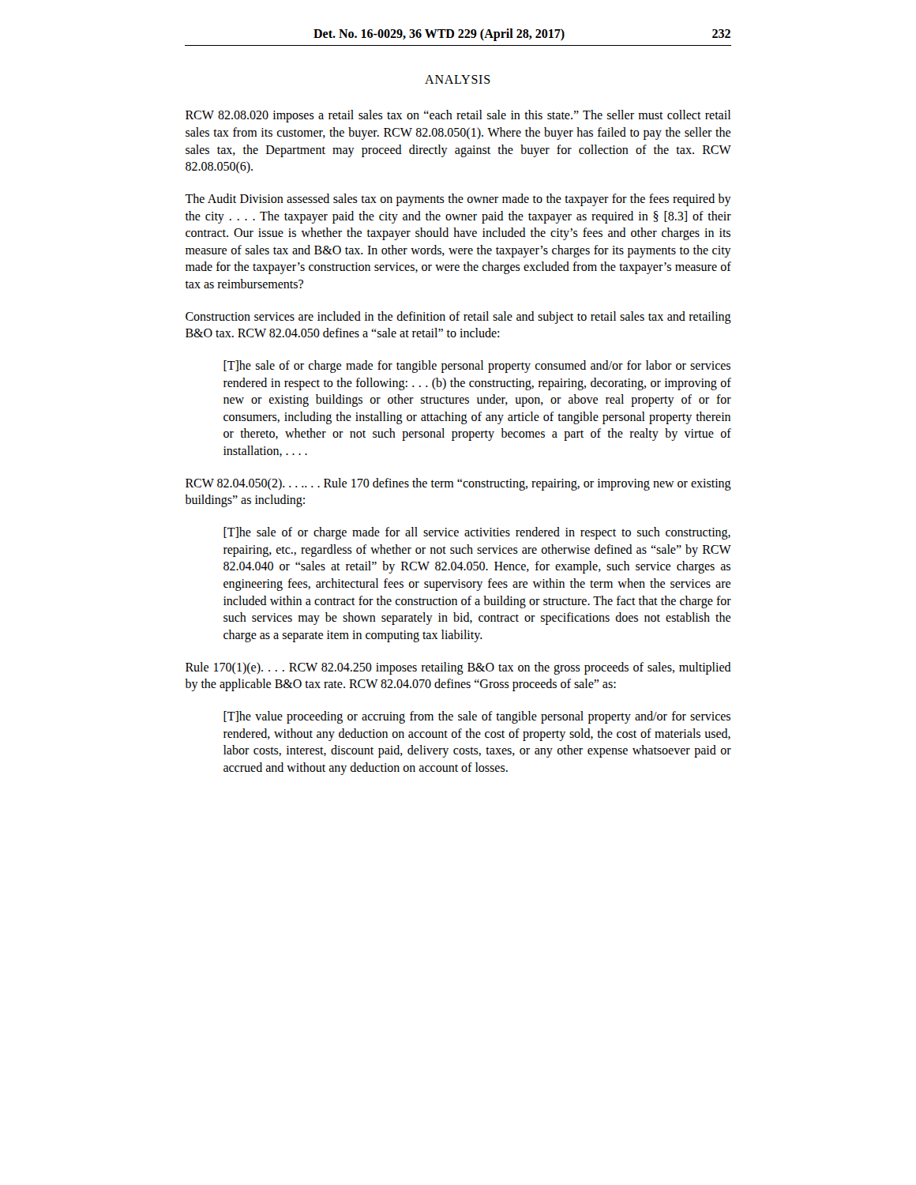Det. No. 16-0029, 36 WTD 229 (April 28, 2017) 232
ANALYSIS
RCW 82.08.020 imposes a retail sales tax on “each retail sale in this state.” The seller must collect retail sales tax from its customer, the buyer. RCW 82.08.050(1). Where the buyer has failed to pay the seller the sales tax, the Department may proceed directly against the buyer for collection of the tax. RCW 82.08.050(6).
The Audit Division assessed sales tax on payments the owner made to the taxpayer for the fees required by the city . . . . The taxpayer paid the city and the owner paid the taxpayer as required in § [8.3] of their contract. Our issue is whether the taxpayer should have included the city’s fees and other charges in its measure of sales tax and B&O tax. In other words, were the taxpayer’s charges for its payments to the city made for the taxpayer’s construction services, or were the charges excluded from the taxpayer’s measure of tax as reimbursements?
Construction services are included in the definition of retail sale and subject to retail sales tax and retailing B&O tax. RCW 82.04.050 defines a “sale at retail” to include:
[T]he sale of or charge made for tangible personal property consumed and/or for labor or services rendered in respect to the following: . . . (b) the constructing, repairing, decorating, or improving of new or existing buildings or other structures under, upon, or above real property of or for consumers, including the installing or attaching of any article of tangible personal property therein or thereto, whether or not such personal property becomes a part of the realty by virtue of installation, . . . .
RCW 82.04.050(2). . . .. . . Rule 170 defines the term “constructing, repairing, or improving new or existing buildings” as including:
[T]he sale of or charge made for all service activities rendered in respect to such constructing, repairing, etc., regardless of whether or not such services are otherwise defined as “sale” by RCW 82.04.040 or “sales at retail” by RCW 82.04.050. Hence, for example, such service charges as engineering fees, architectural fees or supervisory fees are within the term when the services are included within a contract for the construction of a building or structure. The fact that the charge for such services may be shown separately in bid, contract or specifications does not establish the charge as a separate item in computing tax liability.
Rule 170(1)(e). . . . RCW 82.04.250 imposes retailing B&O tax on the gross proceeds of sales, multiplied by the applicable B&O tax rate. RCW 82.04.070 defines “Gross proceeds of sale” as:
[T]he value proceeding or accruing from the sale of tangible personal property and/or for services rendered, without any deduction on account of the cost of property sold, the cost of materials used, labor costs, interest, discount paid, delivery costs, taxes, or any other expense whatsoever paid or accrued and without any deduction on account of losses.